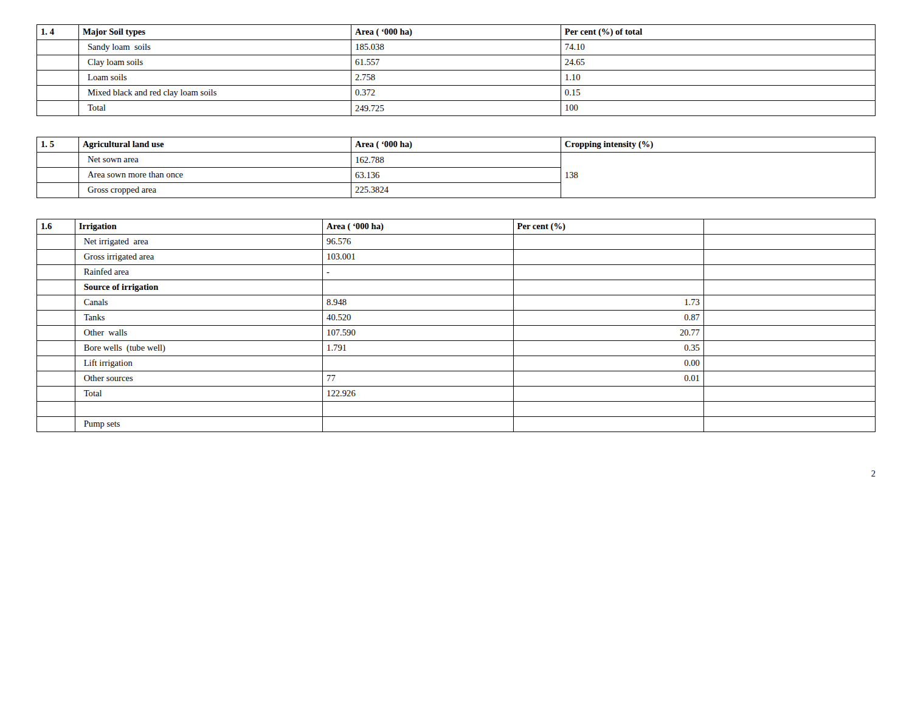| 1. 4 | Major Soil types | Area ( ‘000 ha) | Per cent (%) of total |
| | Sandy loam soils | 185.038 | 74.10 |
| | Clay loam soils | 61.557 | 24.65 |
| | Loam soils | 2.758 | 1.10 |
| | Mixed black and red clay loam soils | 0.372 | 0.15 |
| | Total | 249.725 | 100 |
| 1. 5 | Agricultural land use | Area ( ‘000 ha) | Cropping intensity (%) |
| | Net sown area | 162.788 | 138 |
| | Area sown more than once | 63.136 |
| | Gross cropped area | 225.3824 |
| 1.6 | Irrigation | Area ( ‘000 ha) | Per cent (%) | |
| | Net irrigated area | 96.576 | | |
| | Gross irrigated area | 103.001 | | |
| | Rainfed area | - | | |
| | Source of irrigation | | | |
| | Canals | 8.948 | 1.73 | |
| | Tanks | 40.520 | 0.87 | |
| | Other walls | 107.590 | 20.77 | |
| | Bore wells (tube well) | 1.791 | 0.35 | |
| | Lift irrigation | | 0.00 | |
| | Other sources | 77 | 0.01 | |
| | Total | 122.926 | | |
| | Pump sets | | | |
2